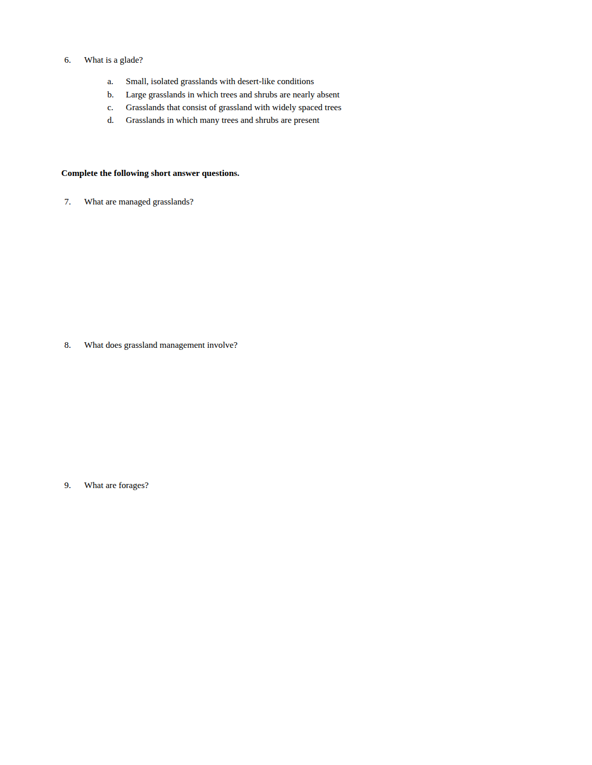What is a glade?
Small, isolated grasslands with desert-like conditions
Large grasslands in which trees and shrubs are nearly absent
Grasslands that consist of grassland with widely spaced trees
Grasslands in which many trees and shrubs are present
Complete the following short answer questions.
What are managed grasslands?
What does grassland management involve?
What are forages?